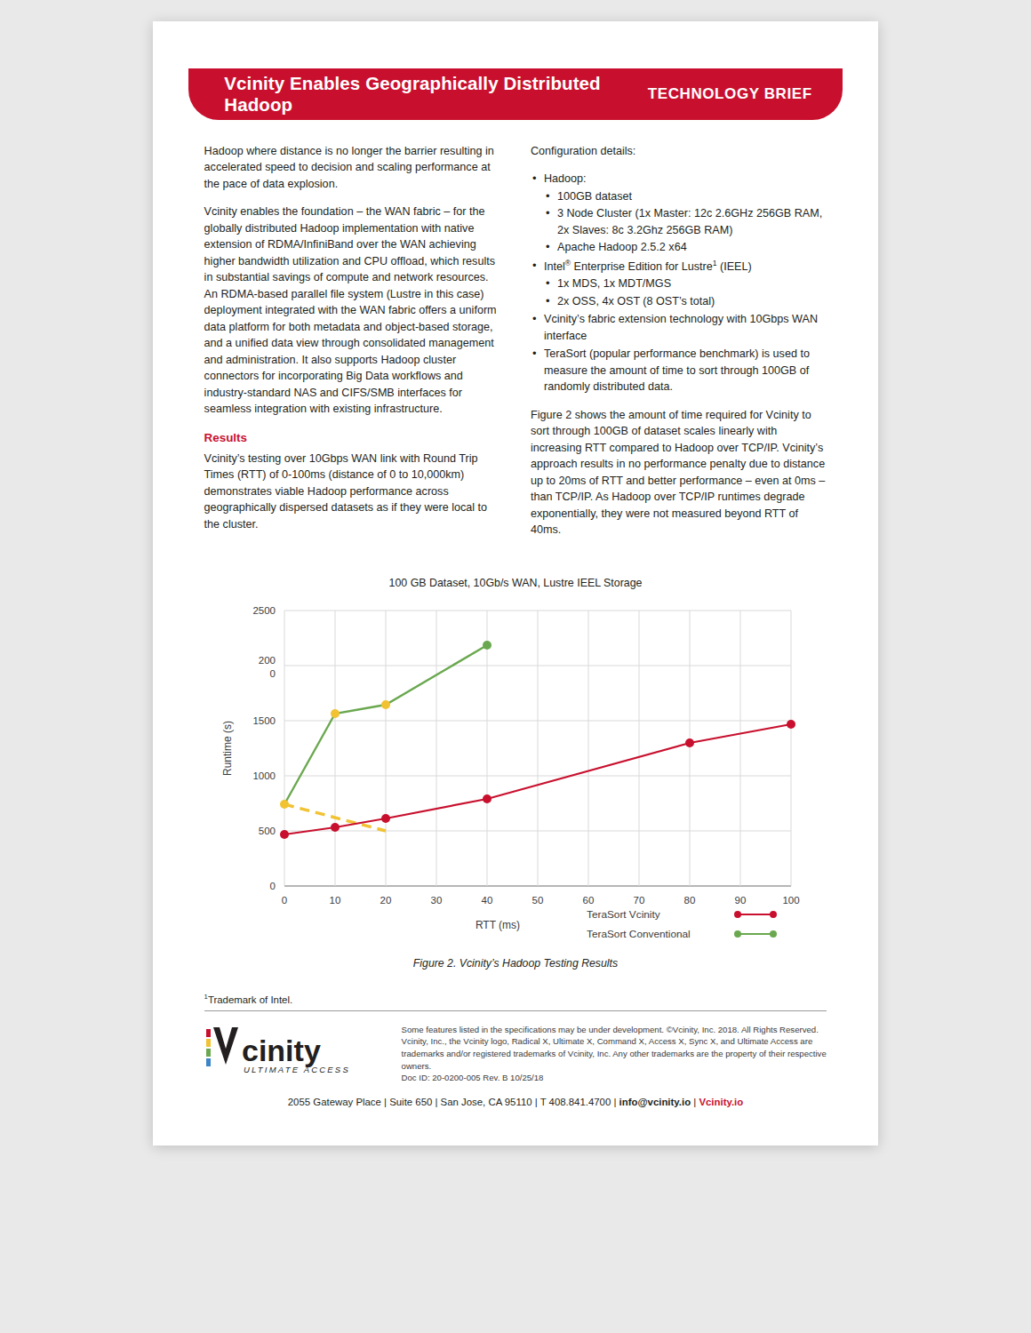Vcinity Enables Geographically Distributed Hadoop
TECHNOLOGY BRIEF
Hadoop where distance is no longer the barrier resulting in accelerated speed to decision and scaling performance at the pace of data explosion.
Vcinity enables the foundation – the WAN fabric – for the globally distributed Hadoop implementation with native extension of RDMA/InfiniBand over the WAN achieving higher bandwidth utilization and CPU offload, which results in substantial savings of compute and network resources. An RDMA-based parallel file system (Lustre in this case) deployment integrated with the WAN fabric offers a uniform data platform for both metadata and object-based storage, and a unified data view through consolidated management and administration. It also supports Hadoop cluster connectors for incorporating Big Data workflows and industry-standard NAS and CIFS/SMB interfaces for seamless integration with existing infrastructure.
Results
Vcinity’s testing over 10Gbps WAN link with Round Trip Times (RTT) of 0-100ms (distance of 0 to 10,000km) demonstrates viable Hadoop performance across geographically dispersed datasets as if they were local to the cluster.
Configuration details:
Hadoop:
100GB dataset
3 Node Cluster (1x Master: 12c 2.6GHz 256GB RAM, 2x Slaves: 8c 3.2Ghz 256GB RAM)
Apache Hadoop 2.5.2 x64
Intel® Enterprise Edition for Lustre1 (IEEL)
1x MDS, 1x MDT/MGS
2x OSS, 4x OST (8 OST’s total)
Vcinity’s fabric extension technology with 10Gbps WAN interface
TeraSort (popular performance benchmark) is used to measure the amount of time to sort through 100GB of randomly distributed data.
Figure 2 shows the amount of time required for Vcinity to sort through 100GB of dataset scales linearly with increasing RTT compared to Hadoop over TCP/IP. Vcinity’s approach results in no performance penalty due to distance up to 20ms of RTT and better performance – even at 0ms – than TCP/IP. As Hadoop over TCP/IP runtimes degrade exponentially, they were not measured beyond RTT of 40ms.
100 GB Dataset, 10Gb/s WAN, Lustre IEEL Storage
2500 200 0 1500 1000 500 0 0 10 20 30 40 50 60 70 80 90 100 Runtime (s) RTT (ms) TeraSort Vcinity TeraSort Conventional
Figure 2. Vcinity’s Hadoop Testing Results
1Trademark of Intel.
cinity ULTIMATE ACCESS
Some features listed in the specifications may be under development. ©Vcinity, Inc. 2018. All Rights Reserved.
Vcinity, Inc., the Vcinity logo, Radical X, Ultimate X, Command X, Access X, Sync X, and Ultimate Access are trademarks and/or registered trademarks of Vcinity, Inc. Any other trademarks are the property of their respective owners.
Doc ID: 20-0200-005 Rev. B 10/25/18
2055 Gateway Place | Suite 650 | San Jose, CA 95110 | T 408.841.4700 | info@vcinity.io | Vcinity.io